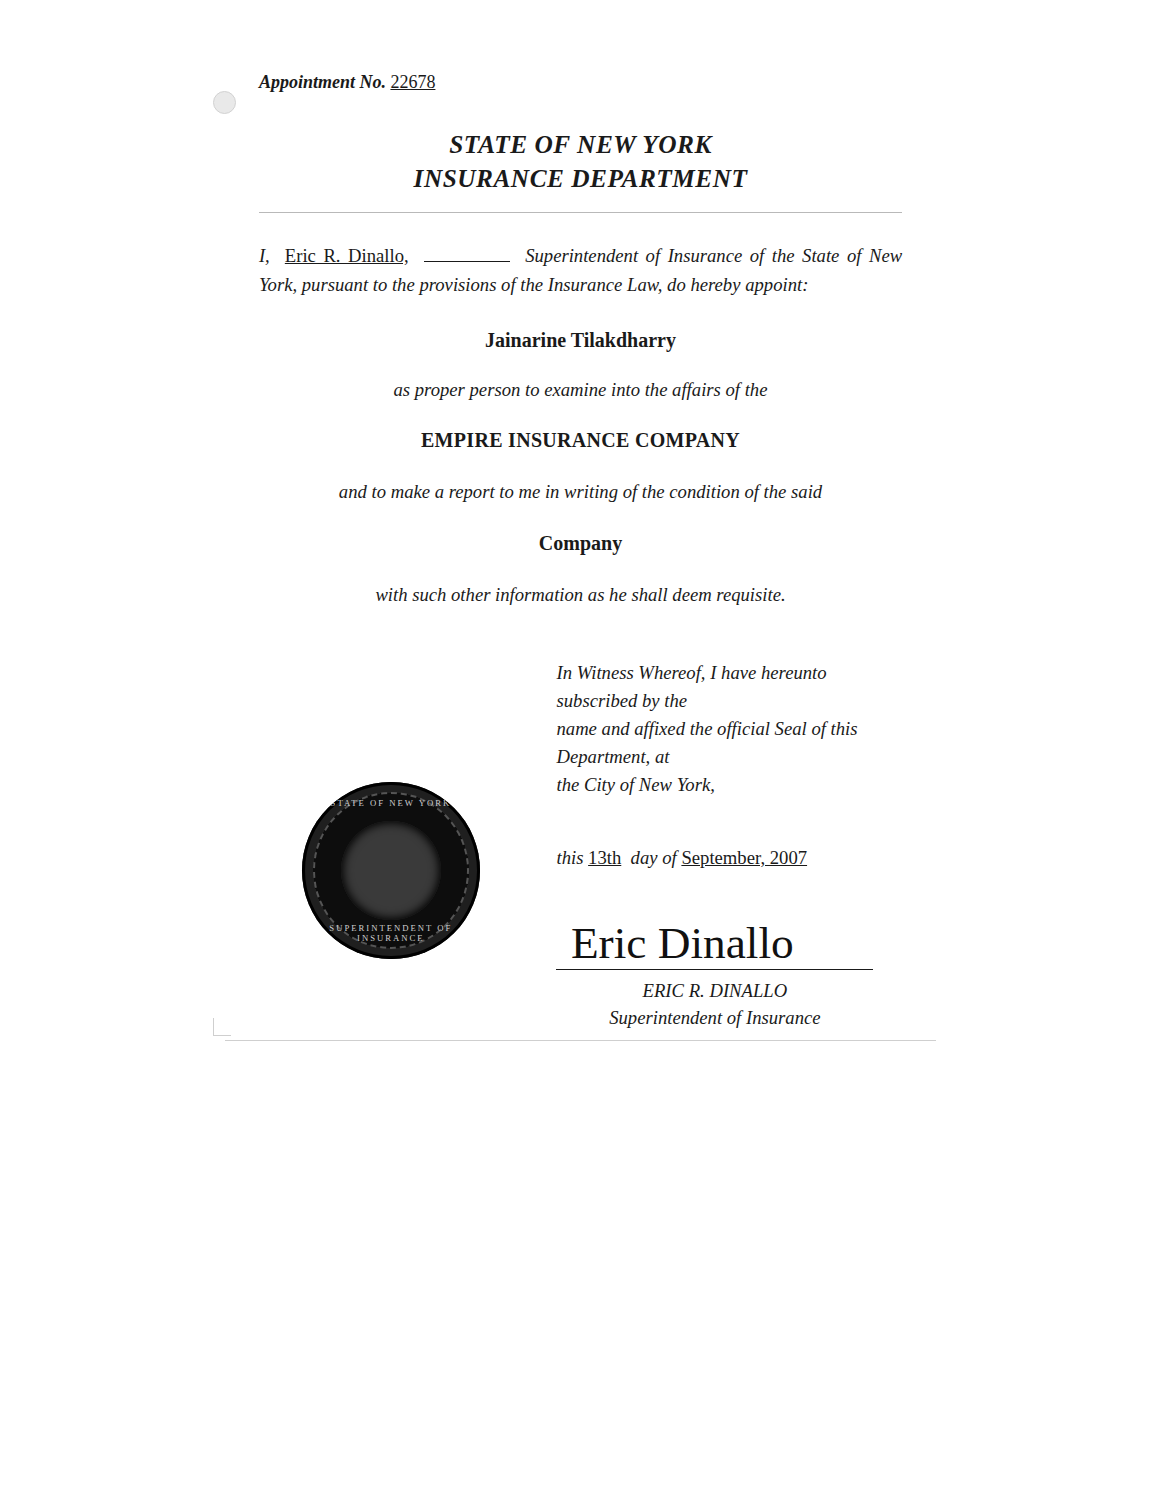Appointment No. 22678
STATE OF NEW YORK
INSURANCE DEPARTMENT
I, Eric R. Dinallo, Superintendent of Insurance of the State of New York, pursuant to the provisions of the Insurance Law, do hereby appoint:
Jainarine Tilakdharry
as proper person to examine into the affairs of the
EMPIRE INSURANCE COMPANY
and to make a report to me in writing of the condition of the said
Company
with such other information as he shall deem requisite.
In Witness Whereof, I have hereunto subscribed by the
name and affixed the official Seal of this Department, at
the City of New York,
this 13th day of September, 2007
Eric Dinallo
ERIC R. DINALLO
Superintendent of Insurance
STATE OF NEW YORK
SUPERINTENDENT OF INSURANCE